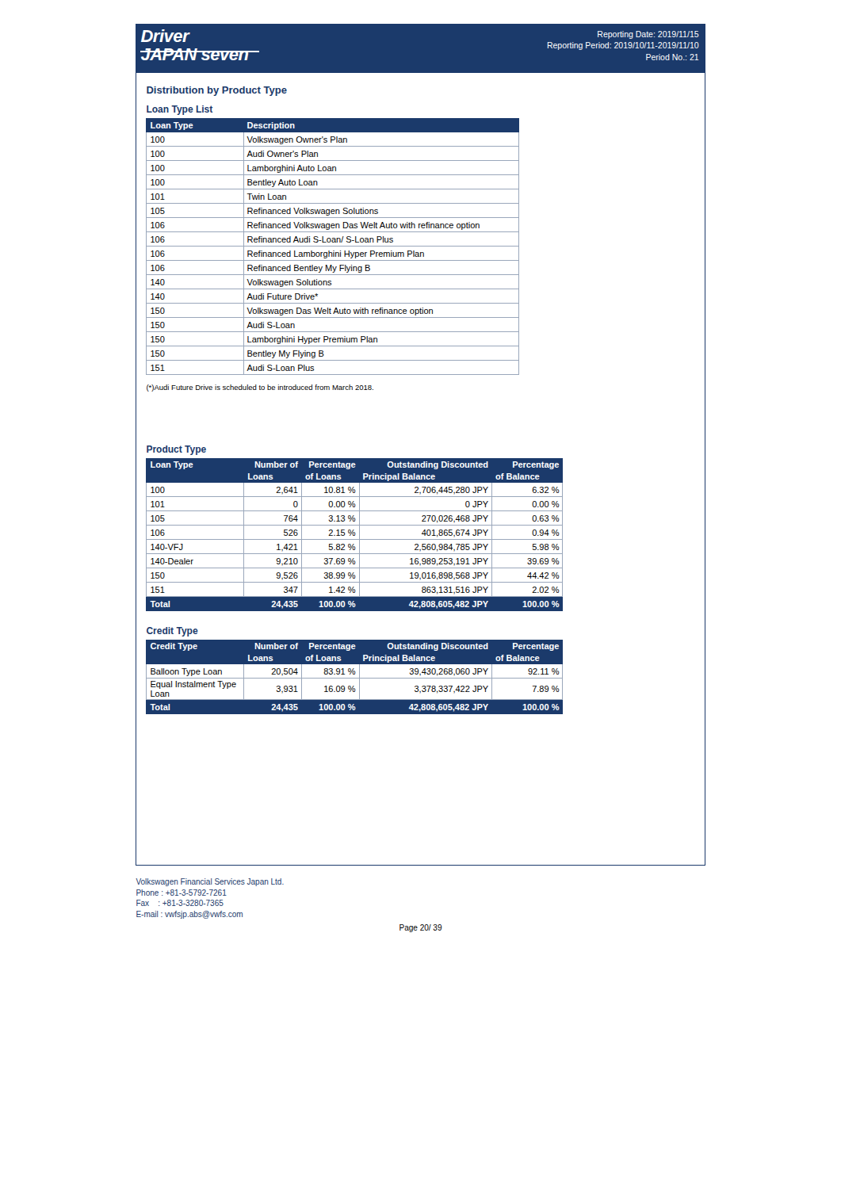Driver JAPAN seven
Reporting Date: 2019/11/15
Reporting Period: 2019/10/11-2019/11/10
Period No.: 21
Distribution by Product Type
Loan Type List
| Loan Type | Description |
| --- | --- |
| 100 | Volkswagen Owner's Plan |
| 100 | Audi Owner's Plan |
| 100 | Lamborghini Auto Loan |
| 100 | Bentley Auto Loan |
| 101 | Twin Loan |
| 105 | Refinanced Volkswagen Solutions |
| 106 | Refinanced Volkswagen Das Welt Auto with refinance option |
| 106 | Refinanced Audi S-Loan/ S-Loan Plus |
| 106 | Refinanced Lamborghini Hyper Premium Plan |
| 106 | Refinanced Bentley My Flying B |
| 140 | Volkswagen Solutions |
| 140 | Audi Future Drive* |
| 150 | Volkswagen Das Welt Auto with refinance option |
| 150 | Audi S-Loan |
| 150 | Lamborghini Hyper Premium Plan |
| 150 | Bentley My Flying B |
| 151 | Audi S-Loan Plus |
(*)Audi Future Drive is scheduled to be introduced from March 2018.
Product Type
| Loan Type | Number of | Percentage | Outstanding Discounted | Percentage |
| --- | --- | --- | --- | --- |
| Loans | of Loans | Principal Balance | of Balance |
| 100 | 2,641 | 10.81 % | 2,706,445,280 JPY | 6.32 % |
| 101 | 0 | 0.00 % | 0 JPY | 0.00 % |
| 105 | 764 | 3.13 % | 270,026,468 JPY | 0.63 % |
| 106 | 526 | 2.15 % | 401,865,674 JPY | 0.94 % |
| 140-VFJ | 1,421 | 5.82 % | 2,560,984,785 JPY | 5.98 % |
| 140-Dealer | 9,210 | 37.69 % | 16,989,253,191 JPY | 39.69 % |
| 150 | 9,526 | 38.99 % | 19,016,898,568 JPY | 44.42 % |
| 151 | 347 | 1.42 % | 863,131,516 JPY | 2.02 % |
| Total | 24,435 | 100.00 % | 42,808,605,482 JPY | 100.00 % |
Credit Type
| Credit Type | Number of | Percentage | Outstanding Discounted | Percentage |
| --- | --- | --- | --- | --- |
| Loans | of Loans | Principal Balance | of Balance |
| Balloon Type Loan | 20,504 | 83.91 % | 39,430,268,060 JPY | 92.11 % |
| Equal Instalment Type Loan | 3,931 | 16.09 % | 3,378,337,422 JPY | 7.89 % |
| Total | 24,435 | 100.00 % | 42,808,605,482 JPY | 100.00 % |
Volkswagen Financial Services Japan Ltd.
Phone : +81-3-5792-7261
Fax : +81-3-3280-7365
E-mail : vwfsjp.abs@vwfs.com
Page 20/ 39